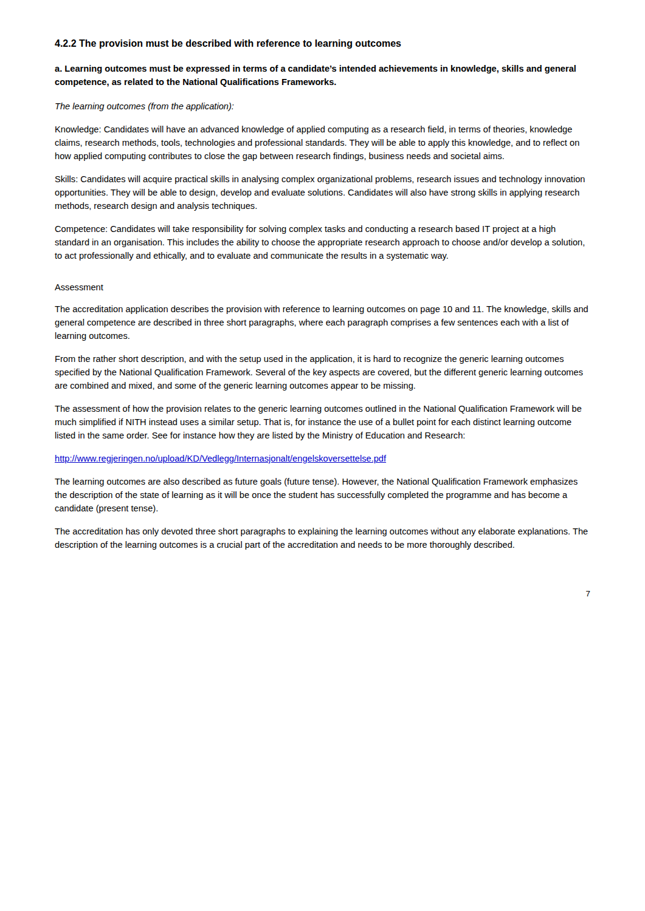4.2.2 The provision must be described with reference to learning outcomes
a. Learning outcomes must be expressed in terms of a candidate’s intended achievements in knowledge, skills and general competence, as related to the National Qualifications Frameworks.
The learning outcomes (from the application):
Knowledge: Candidates will have an advanced knowledge of applied computing as a research field, in terms of theories, knowledge claims, research methods, tools, technologies and professional standards. They will be able to apply this knowledge, and to reflect on how applied computing contributes to close the gap between research findings, business needs and societal aims.
Skills: Candidates will acquire practical skills in analysing complex organizational problems, research issues and technology innovation opportunities. They will be able to design, develop and evaluate solutions. Candidates will also have strong skills in applying research methods, research design and analysis techniques.
Competence: Candidates will take responsibility for solving complex tasks and conducting a research based IT project at a high standard in an organisation. This includes the ability to choose the appropriate research approach to choose and/or develop a solution, to act professionally and ethically, and to evaluate and communicate the results in a systematic way.
Assessment
The accreditation application describes the provision with reference to learning outcomes on page 10 and 11. The knowledge, skills and general competence are described in three short paragraphs, where each paragraph comprises a few sentences each with a list of learning outcomes.
From the rather short description, and with the setup used in the application, it is hard to recognize the generic learning outcomes specified by the National Qualification Framework. Several of the key aspects are covered, but the different generic learning outcomes are combined and mixed, and some of the generic learning outcomes appear to be missing.
The assessment of how the provision relates to the generic learning outcomes outlined in the National Qualification Framework will be much simplified if NITH instead uses a similar setup. That is, for instance the use of a bullet point for each distinct learning outcome listed in the same order. See for instance how they are listed by the Ministry of Education and Research:
http://www.regjeringen.no/upload/KD/Vedlegg/Internasjonalt/engelskoversettelse.pdf
The learning outcomes are also described as future goals (future tense). However, the National Qualification Framework emphasizes the description of the state of learning as it will be once the student has successfully completed the programme and has become a candidate (present tense).
The accreditation has only devoted three short paragraphs to explaining the learning outcomes without any elaborate explanations. The description of the learning outcomes is a crucial part of the accreditation and needs to be more thoroughly described.
7